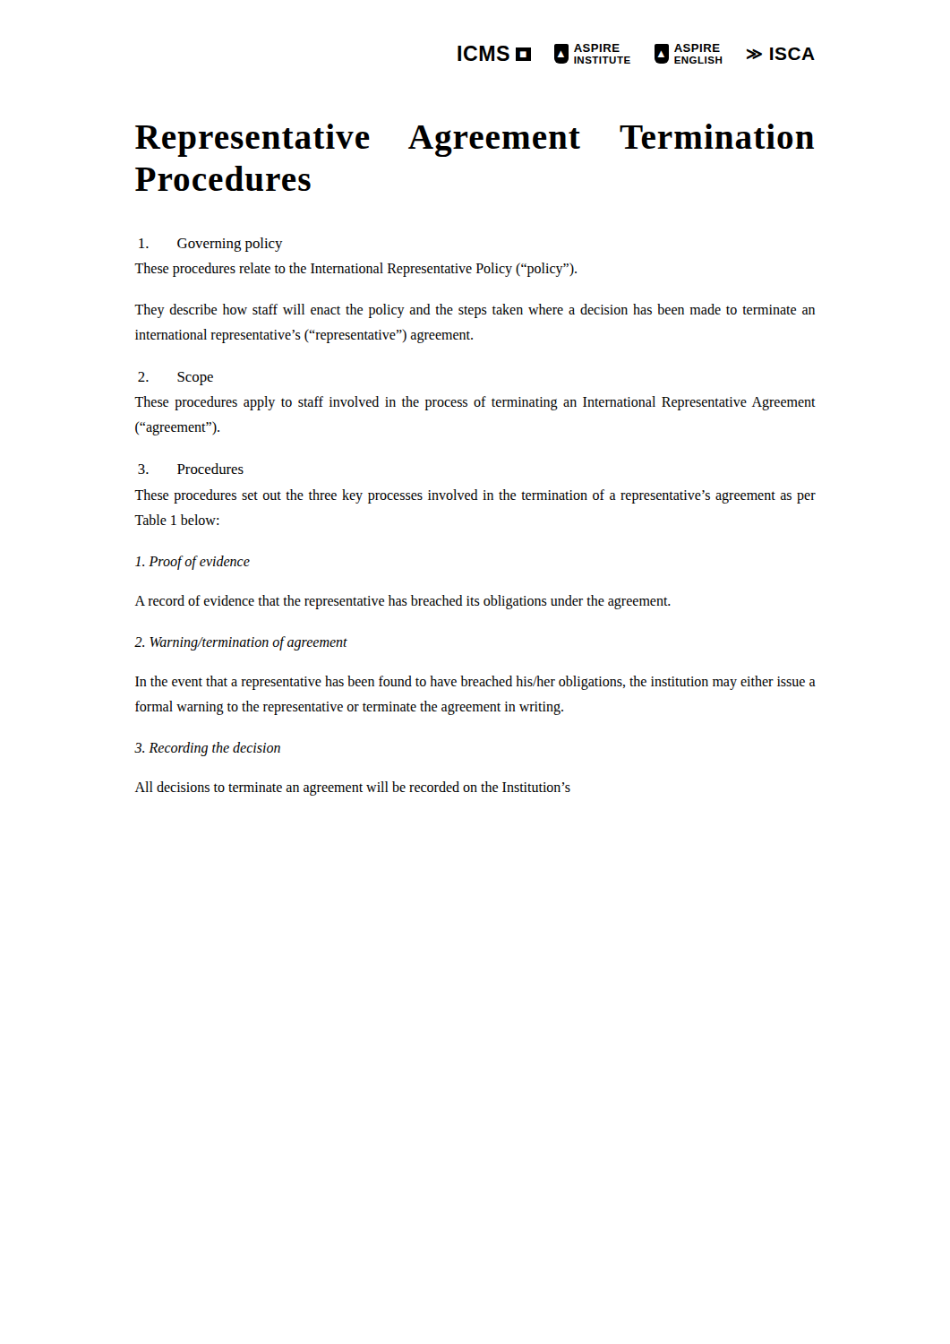ICMS■ ▲ASPIRE INSTITUTE ▲ASPIRE ENGLISH ≫ISCA
Representative Agreement Termination Procedures
Governing policy
These procedures relate to the International Representative Policy (“policy”).
They describe how staff will enact the policy and the steps taken where a decision has been made to terminate an international representative’s (“representative”) agreement.
Scope
These procedures apply to staff involved in the process of terminating an International Representative Agreement (“agreement”).
Procedures
These procedures set out the three key processes involved in the termination of a representative’s agreement as per Table 1 below:
1. Proof of evidence
A record of evidence that the representative has breached its obligations under the agreement.
2. Warning/termination of agreement
In the event that a representative has been found to have breached his/her obligations, the institution may either issue a formal warning to the representative or terminate the agreement in writing.
3. Recording the decision
All decisions to terminate an agreement will be recorded on the Institution’s